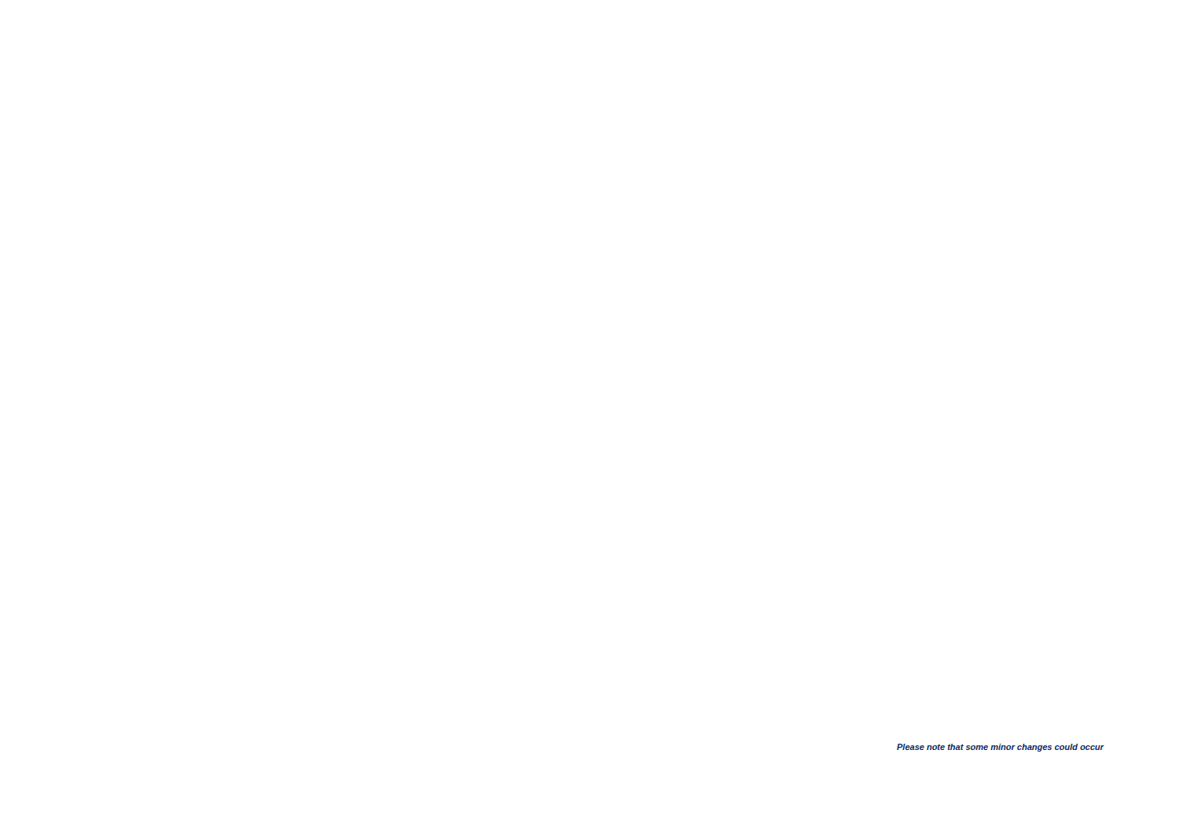Please note that some minor changes could occur